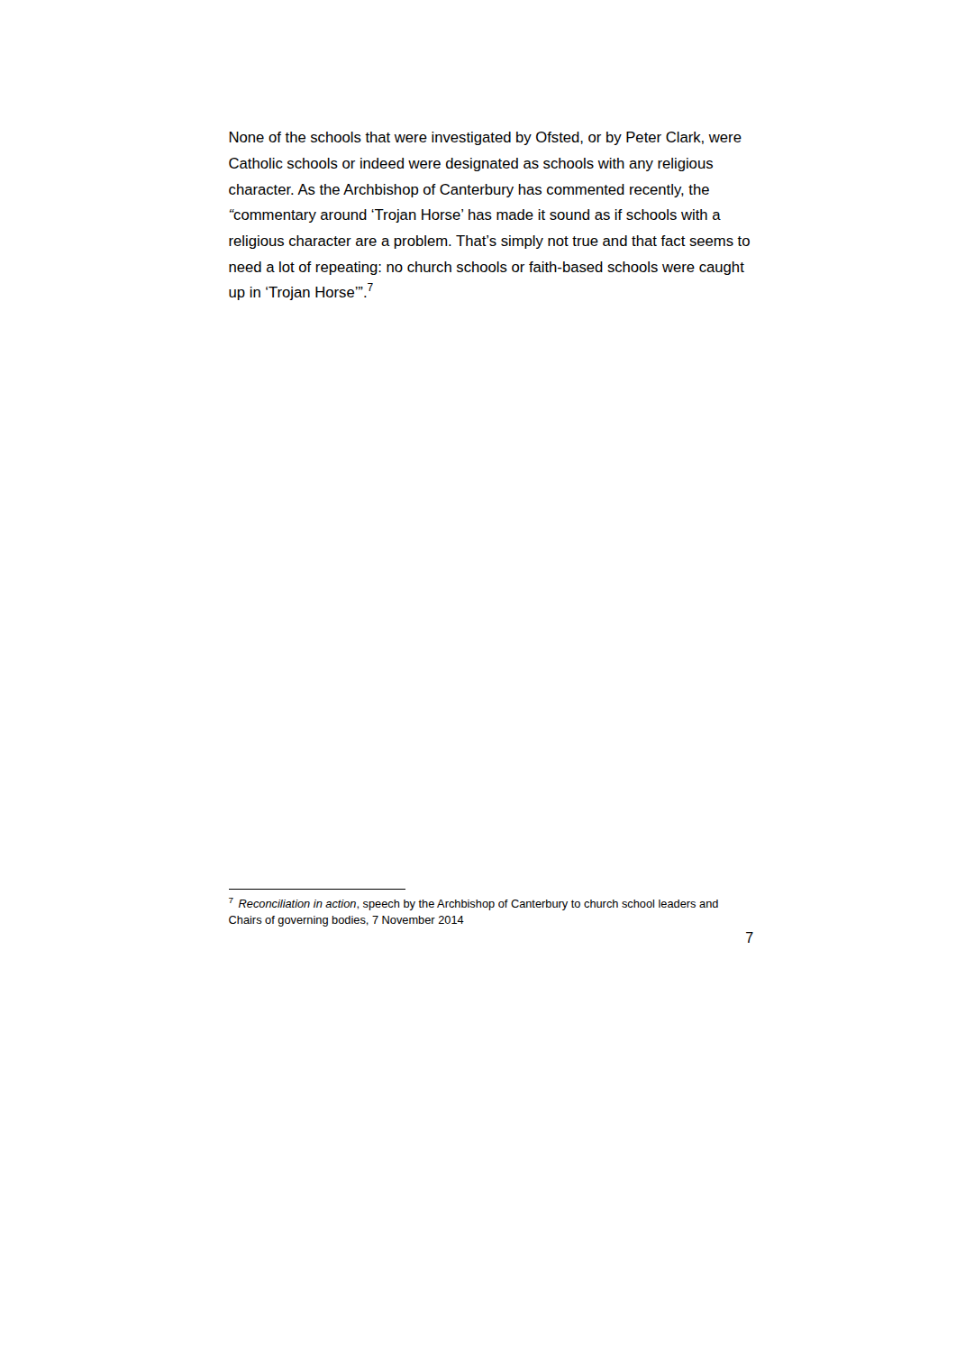None of the schools that were investigated by Ofsted, or by Peter Clark, were Catholic schools or indeed were designated as schools with any religious character. As the Archbishop of Canterbury has commented recently, the “commentary around ‘Trojan Horse’ has made it sound as if schools with a religious character are a problem. That’s simply not true and that fact seems to need a lot of repeating: no church schools or faith-based schools were caught up in ‘Trojan Horse’”.7
7 Reconciliation in action, speech by the Archbishop of Canterbury to church school leaders and Chairs of governing bodies, 7 November 2014
7